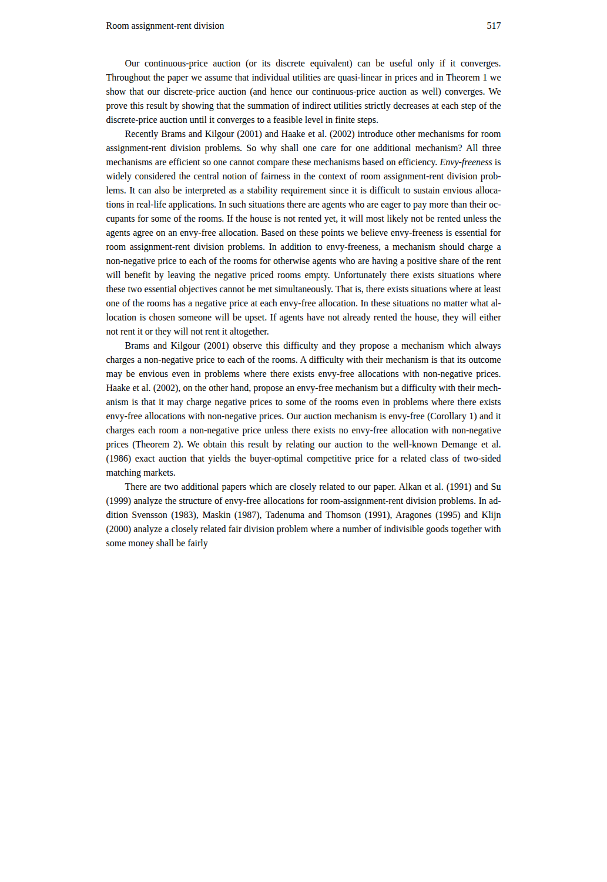Room assignment-rent division 517
Our continuous-price auction (or its discrete equivalent) can be useful only if it converges. Throughout the paper we assume that individual utilities are quasi-linear in prices and in Theorem 1 we show that our discrete-price auction (and hence our continuous-price auction as well) converges. We prove this result by showing that the summation of indirect utilities strictly decreases at each step of the discrete-price auction until it converges to a feasible level in finite steps.
Recently Brams and Kilgour (2001) and Haake et al. (2002) introduce other mechanisms for room assignment-rent division problems. So why shall one care for one additional mechanism? All three mechanisms are efficient so one cannot compare these mechanisms based on efficiency. Envy-freeness is widely considered the central notion of fairness in the context of room assignment-rent division problems. It can also be interpreted as a stability requirement since it is difficult to sustain envious allocations in real-life applications. In such situations there are agents who are eager to pay more than their occupants for some of the rooms. If the house is not rented yet, it will most likely not be rented unless the agents agree on an envy-free allocation. Based on these points we believe envy-freeness is essential for room assignment-rent division problems. In addition to envy-freeness, a mechanism should charge a non-negative price to each of the rooms for otherwise agents who are having a positive share of the rent will benefit by leaving the negative priced rooms empty. Unfortunately there exists situations where these two essential objectives cannot be met simultaneously. That is, there exists situations where at least one of the rooms has a negative price at each envy-free allocation. In these situations no matter what allocation is chosen someone will be upset. If agents have not already rented the house, they will either not rent it or they will not rent it altogether.
Brams and Kilgour (2001) observe this difficulty and they propose a mechanism which always charges a non-negative price to each of the rooms. A difficulty with their mechanism is that its outcome may be envious even in problems where there exists envy-free allocations with non-negative prices. Haake et al. (2002), on the other hand, propose an envy-free mechanism but a difficulty with their mechanism is that it may charge negative prices to some of the rooms even in problems where there exists envy-free allocations with non-negative prices. Our auction mechanism is envy-free (Corollary 1) and it charges each room a non-negative price unless there exists no envy-free allocation with non-negative prices (Theorem 2). We obtain this result by relating our auction to the well-known Demange et al. (1986) exact auction that yields the buyer-optimal competitive price for a related class of two-sided matching markets.
There are two additional papers which are closely related to our paper. Alkan et al. (1991) and Su (1999) analyze the structure of envy-free allocations for room-assignment-rent division problems. In addition Svensson (1983), Maskin (1987), Tadenuma and Thomson (1991), Aragones (1995) and Klijn (2000) analyze a closely related fair division problem where a number of indivisible goods together with some money shall be fairly